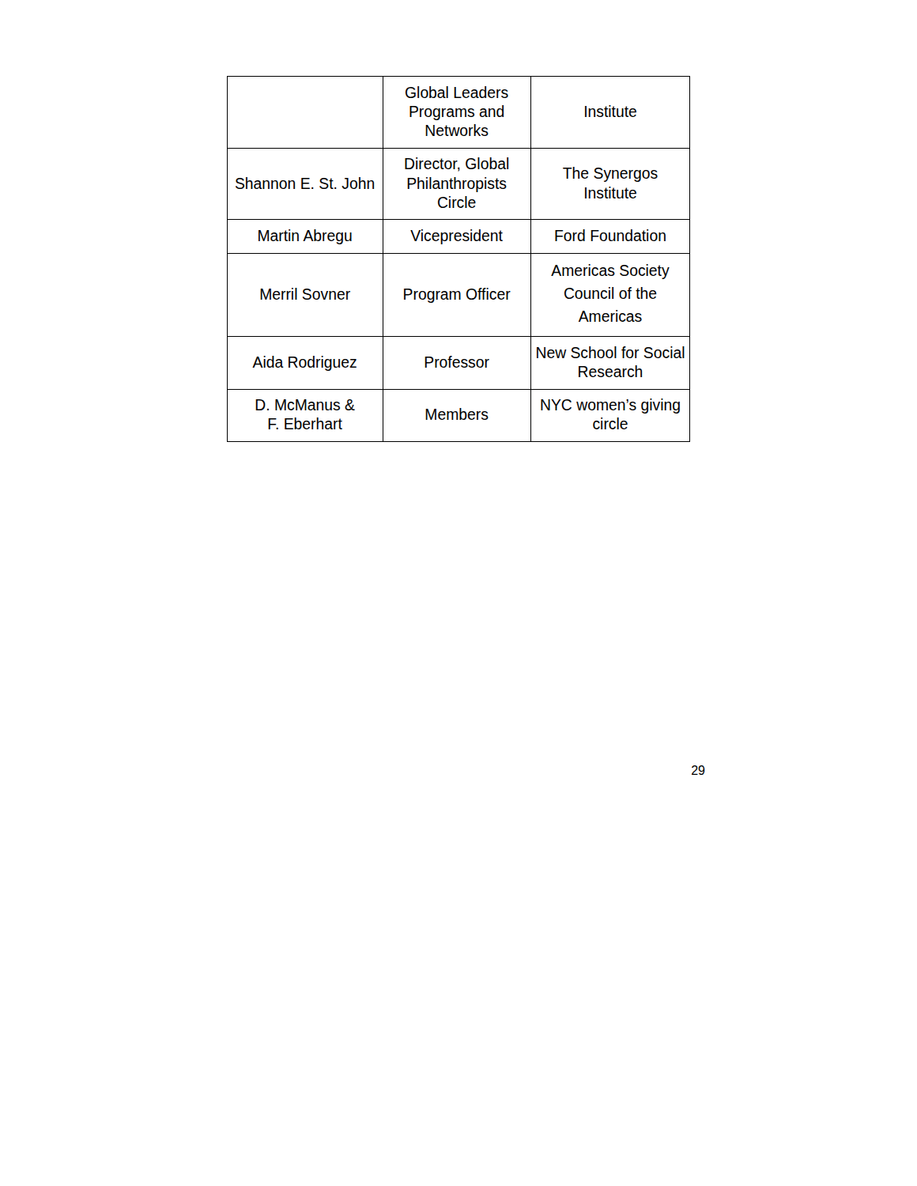| | Global Leaders Programs and Networks | Institute |
| Shannon E. St. John | Director, Global Philanthropists Circle | The Synergos Institute |
| Martin Abregu | Vicepresident | Ford Foundation |
| Merril Sovner | Program Officer | Americas Society Council of the Americas |
| Aida Rodriguez | Professor | New School for Social Research |
| D. McManus & F. Eberhart | Members | NYC women’s giving circle |
29